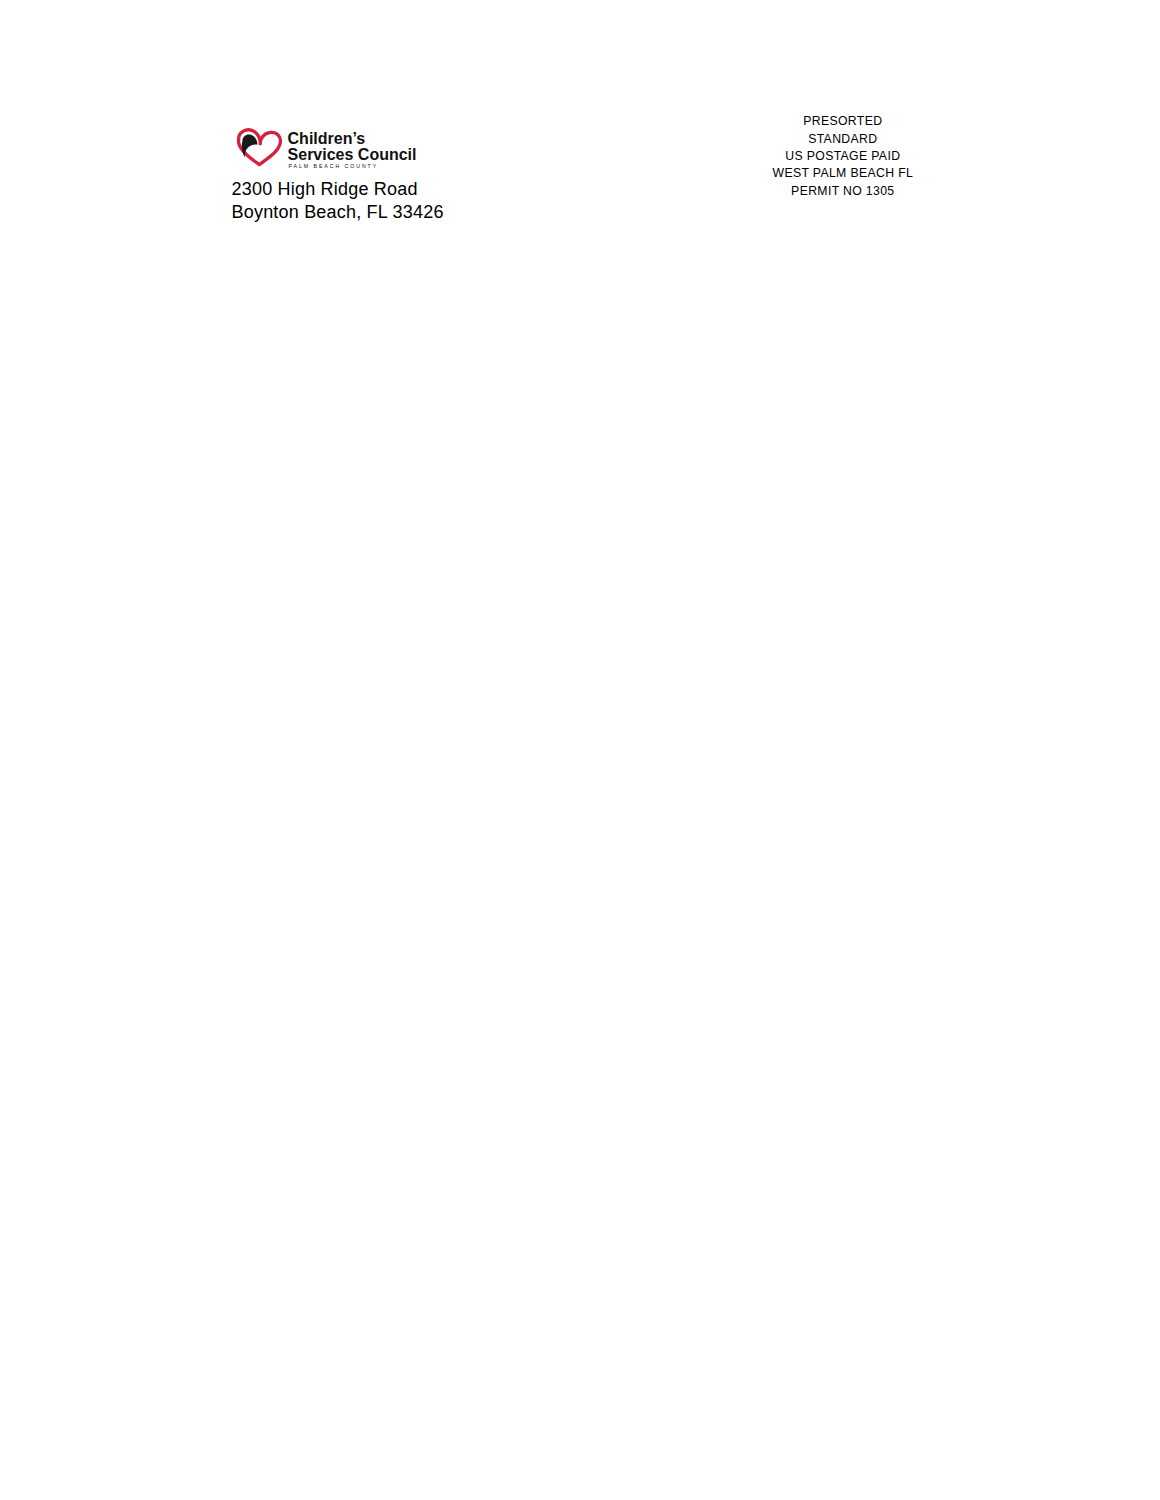Children's Services Council — Palm Beach County Children’s Services Council PALM BEACH COUNTY
2300 High Ridge Road
Boynton Beach, FL 33426
Presorted
Standard
US Postage Paid
West Palm Beach FL
Permit No 1305